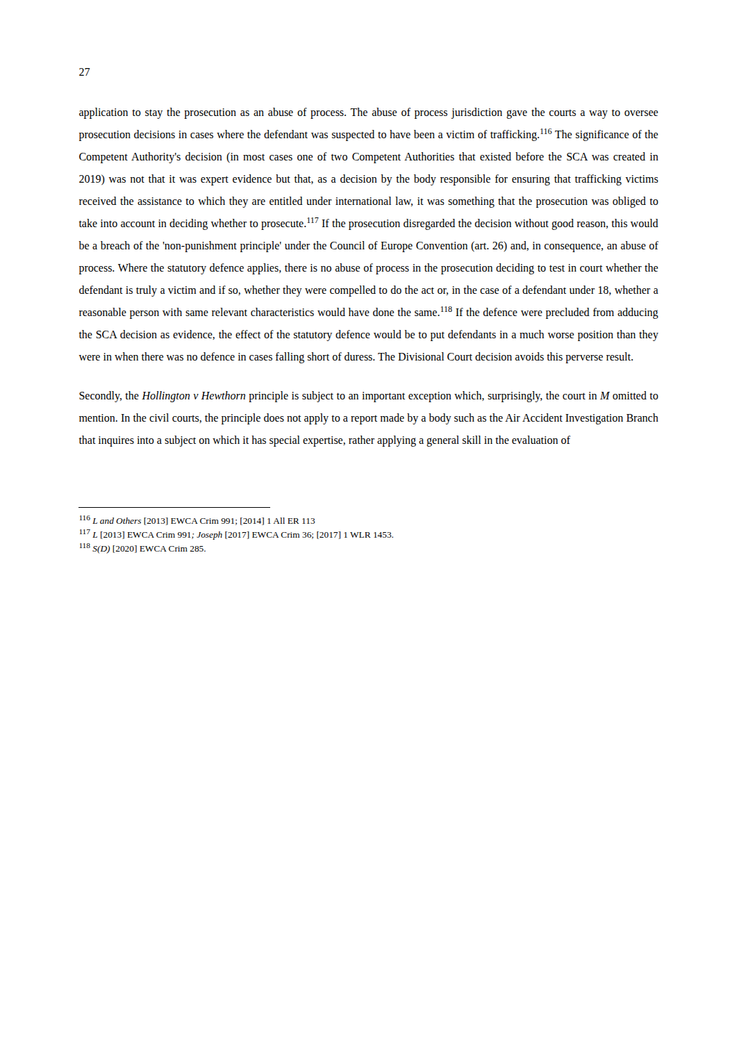27
application to stay the prosecution as an abuse of process. The abuse of process jurisdiction gave the courts a way to oversee prosecution decisions in cases where the defendant was suspected to have been a victim of trafficking.116 The significance of the Competent Authority's decision (in most cases one of two Competent Authorities that existed before the SCA was created in 2019) was not that it was expert evidence but that, as a decision by the body responsible for ensuring that trafficking victims received the assistance to which they are entitled under international law, it was something that the prosecution was obliged to take into account in deciding whether to prosecute.117 If the prosecution disregarded the decision without good reason, this would be a breach of the 'non-punishment principle' under the Council of Europe Convention (art. 26) and, in consequence, an abuse of process. Where the statutory defence applies, there is no abuse of process in the prosecution deciding to test in court whether the defendant is truly a victim and if so, whether they were compelled to do the act or, in the case of a defendant under 18, whether a reasonable person with same relevant characteristics would have done the same.118 If the defence were precluded from adducing the SCA decision as evidence, the effect of the statutory defence would be to put defendants in a much worse position than they were in when there was no defence in cases falling short of duress. The Divisional Court decision avoids this perverse result.
Secondly, the Hollington v Hewthorn principle is subject to an important exception which, surprisingly, the court in M omitted to mention. In the civil courts, the principle does not apply to a report made by a body such as the Air Accident Investigation Branch that inquires into a subject on which it has special expertise, rather applying a general skill in the evaluation of
116 L and Others [2013] EWCA Crim 991; [2014] 1 All ER 113
117 L [2013] EWCA Crim 991; Joseph [2017] EWCA Crim 36; [2017] 1 WLR 1453.
118 S(D) [2020] EWCA Crim 285.